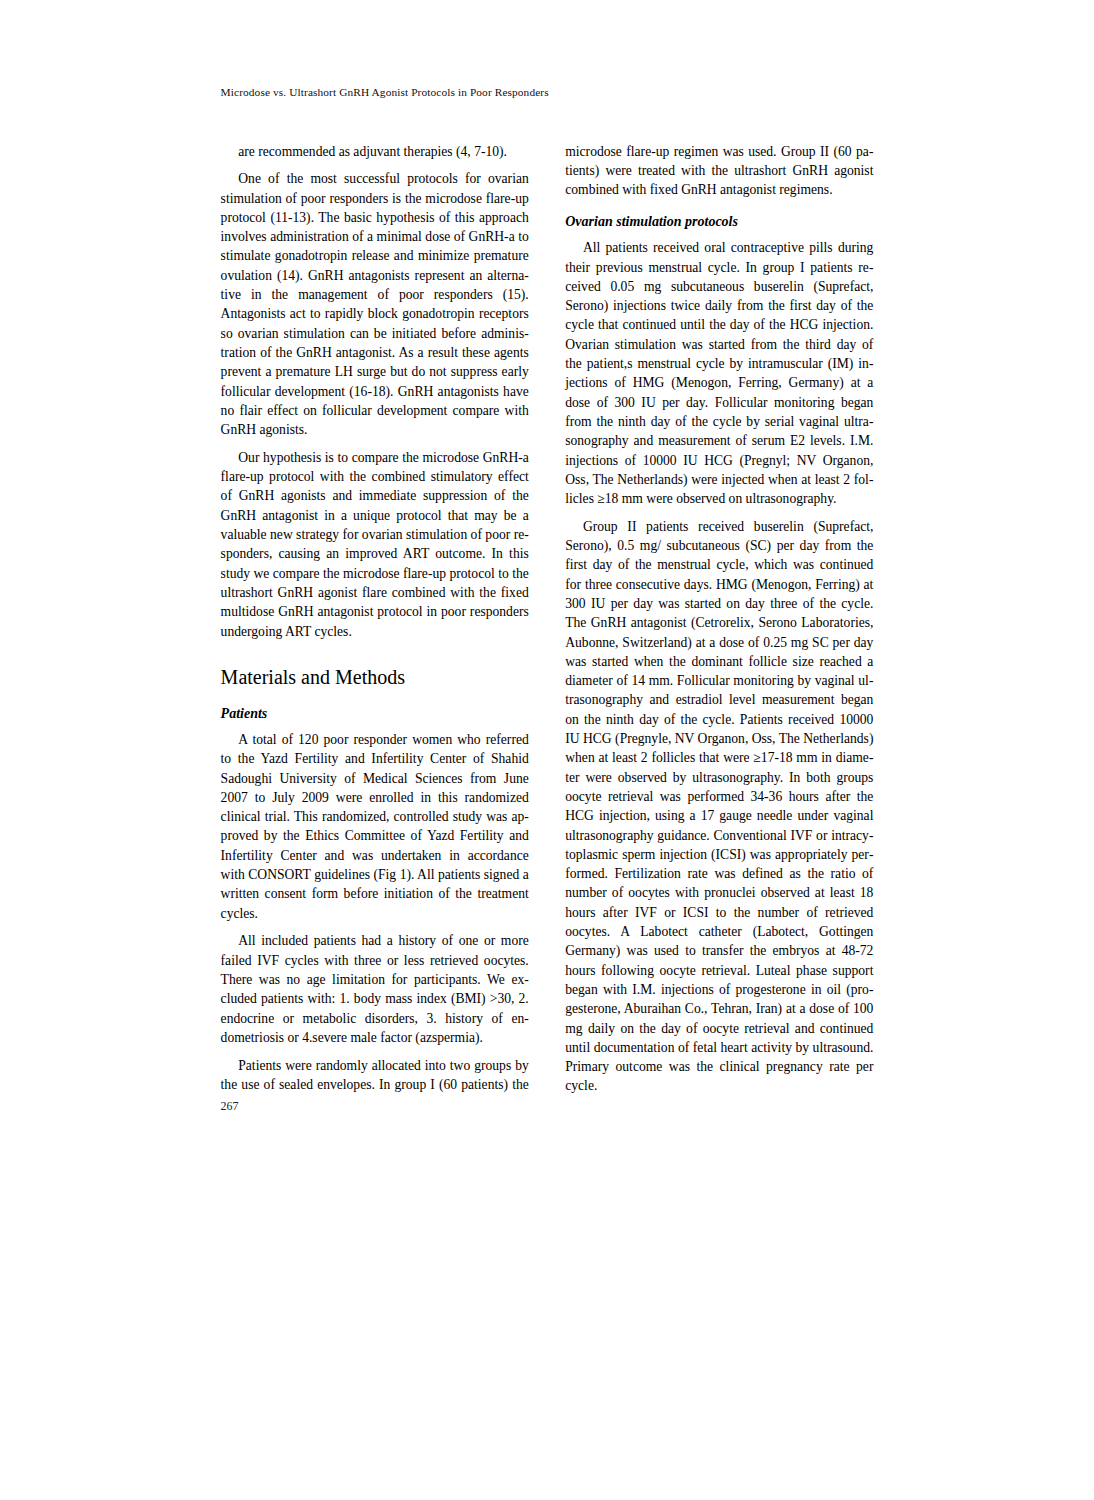Microdose vs. Ultrashort GnRH Agonist Protocols in Poor Responders
are recommended as adjuvant therapies (4, 7-10).
One of the most successful protocols for ovarian stimulation of poor responders is the microdose flare-up protocol (11-13). The basic hypothesis of this approach involves administration of a minimal dose of GnRH-a to stimulate gonadotropin release and minimize premature ovulation (14). GnRH antagonists represent an alternative in the management of poor responders (15). Antagonists act to rapidly block gonadotropin receptors so ovarian stimulation can be initiated before administration of the GnRH antagonist. As a result these agents prevent a premature LH surge but do not suppress early follicular development (16-18). GnRH antagonists have no flair effect on follicular development compare with GnRH agonists.
Our hypothesis is to compare the microdose GnRH-a flare-up protocol with the combined stimulatory effect of GnRH agonists and immediate suppression of the GnRH antagonist in a unique protocol that may be a valuable new strategy for ovarian stimulation of poor responders, causing an improved ART outcome. In this study we compare the microdose flare-up protocol to the ultrashort GnRH agonist flare combined with the fixed multidose GnRH antagonist protocol in poor responders undergoing ART cycles.
Materials and Methods
Patients
A total of 120 poor responder women who referred to the Yazd Fertility and Infertility Center of Shahid Sadoughi University of Medical Sciences from June 2007 to July 2009 were enrolled in this randomized clinical trial. This randomized, controlled study was approved by the Ethics Committee of Yazd Fertility and Infertility Center and was undertaken in accordance with CONSORT guidelines (Fig 1). All patients signed a written consent form before initiation of the treatment cycles.
All included patients had a history of one or more failed IVF cycles with three or less retrieved oocytes. There was no age limitation for participants. We excluded patients with: 1. body mass index (BMI) >30, 2. endocrine or metabolic disorders, 3. history of endometriosis or 4.severe male factor (azspermia).
Patients were randomly allocated into two groups by the use of sealed envelopes. In group I (60 patients) the microdose flare-up regimen was used. Group II (60 patients) were treated with the ultrashort GnRH agonist combined with fixed GnRH antagonist regimens.
Ovarian stimulation protocols
All patients received oral contraceptive pills during their previous menstrual cycle. In group I patients received 0.05 mg subcutaneous buserelin (Suprefact, Serono) injections twice daily from the first day of the cycle that continued until the day of the HCG injection. Ovarian stimulation was started from the third day of the patient,s menstrual cycle by intramuscular (IM) injections of HMG (Menogon, Ferring, Germany) at a dose of 300 IU per day. Follicular monitoring began from the ninth day of the cycle by serial vaginal ultrasonography and measurement of serum E2 levels. I.M. injections of 10000 IU HCG (Pregnyl; NV Organon, Oss, The Netherlands) were injected when at least 2 follicles ≥18 mm were observed on ultrasonography.
Group II patients received buserelin (Suprefact, Serono), 0.5 mg/ subcutaneous (SC) per day from the first day of the menstrual cycle, which was continued for three consecutive days. HMG (Menogon, Ferring) at 300 IU per day was started on day three of the cycle. The GnRH antagonist (Cetrorelix, Serono Laboratories, Aubonne, Switzerland) at a dose of 0.25 mg SC per day was started when the dominant follicle size reached a diameter of 14 mm. Follicular monitoring by vaginal ultrasonography and estradiol level measurement began on the ninth day of the cycle. Patients received 10000 IU HCG (Pregnyle, NV Organon, Oss, The Netherlands) when at least 2 follicles that were ≥17-18 mm in diameter were observed by ultrasonography. In both groups oocyte retrieval was performed 34-36 hours after the HCG injection, using a 17 gauge needle under vaginal ultrasonography guidance. Conventional IVF or intracytoplasmic sperm injection (ICSI) was appropriately performed. Fertilization rate was defined as the ratio of number of oocytes with pronuclei observed at least 18 hours after IVF or ICSI to the number of retrieved oocytes. A Labotect catheter (Labotect, Gottingen Germany) was used to transfer the embryos at 48-72 hours following oocyte retrieval. Luteal phase support began with I.M. injections of progesterone in oil (progesterone, Aburaihan Co., Tehran, Iran) at a dose of 100 mg daily on the day of oocyte retrieval and continued until documentation of fetal heart activity by ultrasound. Primary outcome was the clinical pregnancy rate per cycle.
267